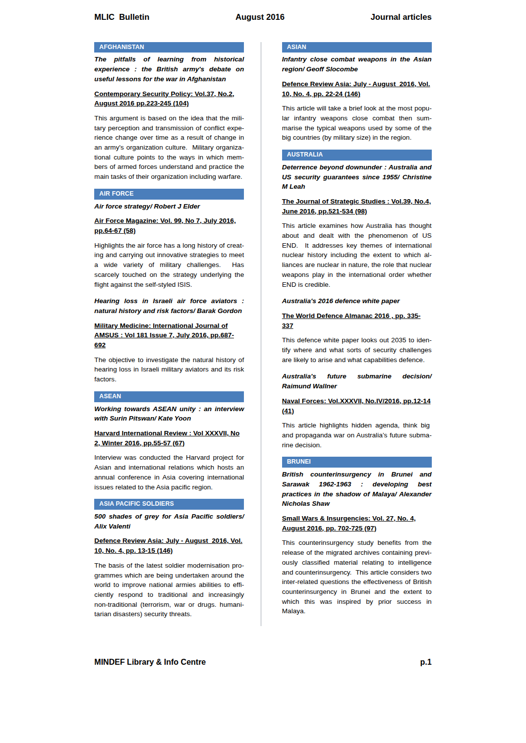MLIC Bulletin
August 2016
Journal articles
AFGHANISTAN
The pitfalls of learning from historical experience : the British army's debate on useful lessons for the war in Afghanistan
Contemporary Security Policy: Vol.37, No.2, August 2016 pp.223-245 (104)
This argument is based on the idea that the military perception and transmission of conflict experience change over time as a result of change in an army's organization culture. Military organizational culture points to the ways in which members of armed forces understand and practice the main tasks of their organization including warfare.
AIR FORCE
Air force strategy/ Robert J Elder
Air Force Magazine: Vol. 99, No 7, July 2016, pp.64-67 (58)
Highlights the air force has a long history of creating and carrying out innovative strategies to meet a wide variety of military challenges. Has scarcely touched on the strategy underlying the flight against the self-styled ISIS.
Hearing loss in Israeli air force aviators : natural history and risk factors/ Barak Gordon
Military Medicine: International Journal of AMSUS : Vol 181 Issue 7, July 2016, pp.687-692
The objective to investigate the natural history of hearing loss in Israeli military aviators and its risk factors.
ASEAN
Working towards ASEAN unity : an interview with Surin Pitswan/ Kate Yoon
Harvard International Review : Vol XXXVII, No 2, Winter 2016, pp.55-57 (67)
Interview was conducted the Harvard project for Asian and international relations which hosts an annual conference in Asia covering international issues related to the Asia pacific region.
ASIA PACIFIC SOLDIERS
500 shades of grey for Asia Pacific soldiers/ Alix Valenti
Defence Review Asia: July - August 2016, Vol. 10, No. 4, pp. 13-15 (146)
The basis of the latest soldier modernisation programmes which are being undertaken around the world to improve national armies abilities to efficiently respond to traditional and increasingly non-traditional (terrorism, war or drugs. humanitarian disasters) security threats.
ASIAN
Infantry close combat weapons in the Asian region/ Geoff Slocombe
Defence Review Asia: July - August 2016, Vol. 10, No. 4, pp. 22-24 (146)
This article will take a brief look at the most popular infantry weapons close combat then summarise the typical weapons used by some of the big countries (by military size) in the region.
AUSTRALIA
Deterrence beyond downunder : Australia and US security guarantees since 1955/ Christine M Leah
The Journal of Strategic Studies : Vol.39, No.4, June 2016, pp.521-534 (98)
This article examines how Australia has thought about and dealt with the phenomenon of US END. It addresses key themes of international nuclear history including the extent to which alliances are nuclear in nature, the role that nuclear weapons play in the international order whether END is credible.
Australia's 2016 defence white paper
The World Defence Almanac 2016 , pp. 335-337
This defence white paper looks out 2035 to identify where and what sorts of security challenges are likely to arise and what capabilities defence.
Australia's future submarine decision/ Raimund Wallner
Naval Forces: Vol.XXXVII, No.IV/2016, pp.12-14 (41)
This article highlights hidden agenda, think big and propaganda war on Australia’s future submarine decision.
BRUNEI
British counterinsurgency in Brunei and Sarawak 1962-1963 : developing best practices in the shadow of Malaya/ Alexander Nicholas Shaw
Small Wars & Insurgencies: Vol. 27, No. 4, August 2016, pp. 702-725 (97)
This counterinsurgency study benefits from the release of the migrated archives containing previously classified material relating to intelligence and counterinsurgency. This article considers two inter-related questions the effectiveness of British counterinsurgency in Brunei and the extent to which this was inspired by prior success in Malaya.
MINDEF Library & Info Centre
p.1